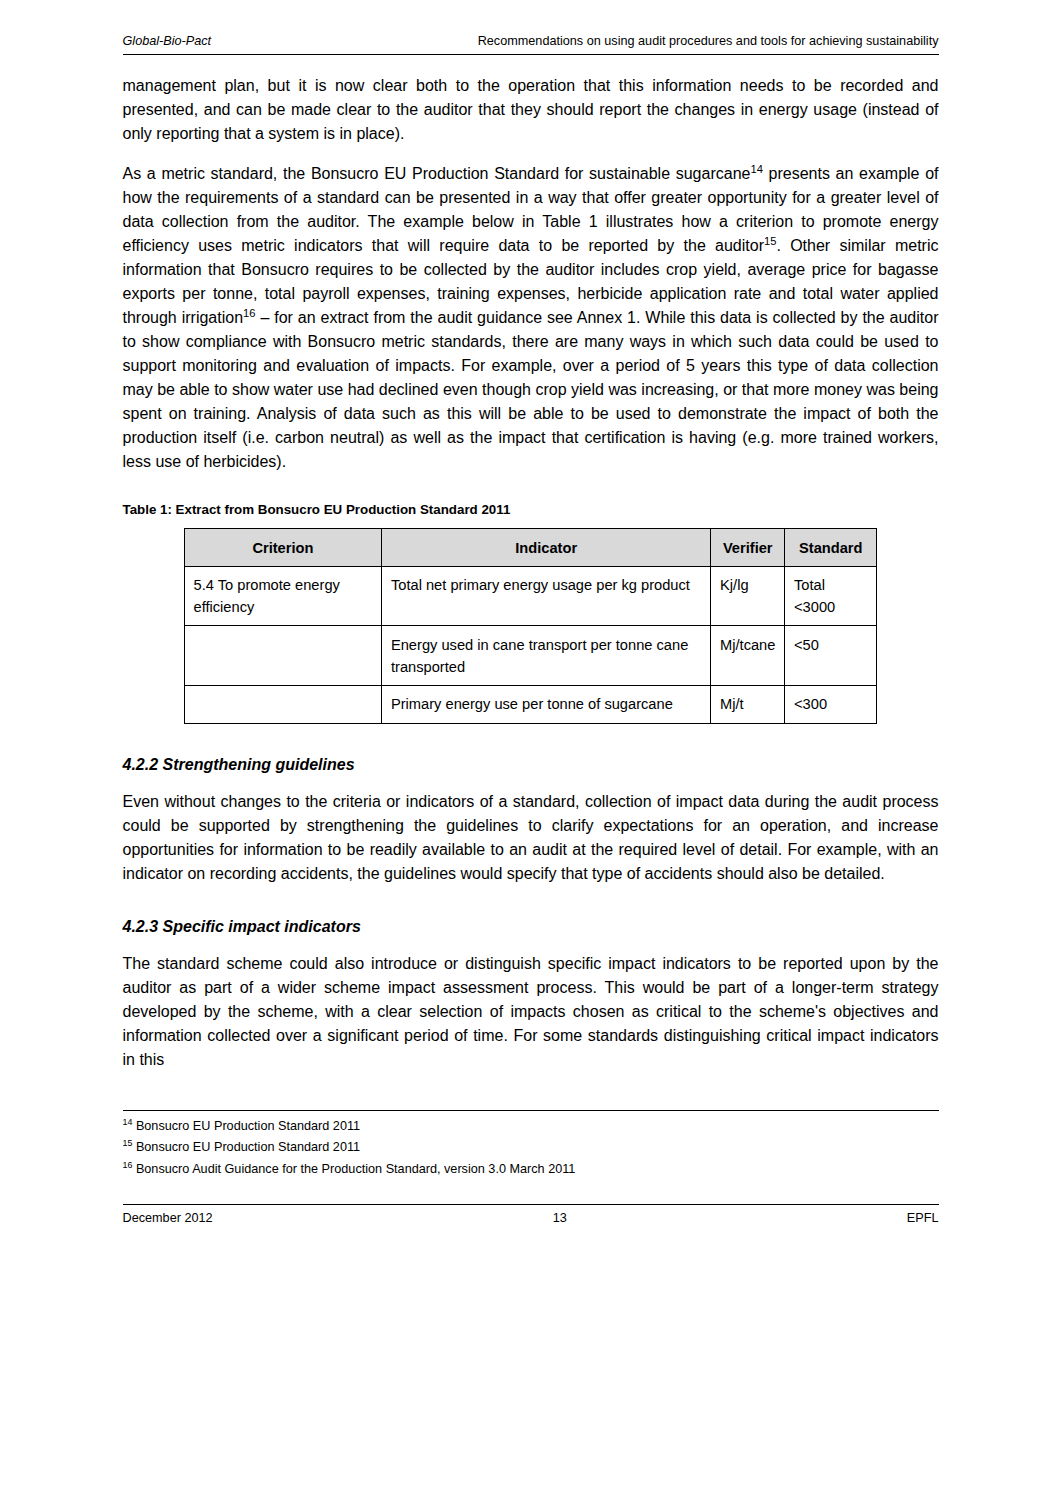Global-Bio-Pact
Recommendations on using audit procedures and tools for achieving sustainability
management plan, but it is now clear both to the operation that this information needs to be recorded and presented, and can be made clear to the auditor that they should report the changes in energy usage (instead of only reporting that a system is in place).
As a metric standard, the Bonsucro EU Production Standard for sustainable sugarcane14 presents an example of how the requirements of a standard can be presented in a way that offer greater opportunity for a greater level of data collection from the auditor. The example below in Table 1 illustrates how a criterion to promote energy efficiency uses metric indicators that will require data to be reported by the auditor15. Other similar metric information that Bonsucro requires to be collected by the auditor includes crop yield, average price for bagasse exports per tonne, total payroll expenses, training expenses, herbicide application rate and total water applied through irrigation16 – for an extract from the audit guidance see Annex 1. While this data is collected by the auditor to show compliance with Bonsucro metric standards, there are many ways in which such data could be used to support monitoring and evaluation of impacts. For example, over a period of 5 years this type of data collection may be able to show water use had declined even though crop yield was increasing, or that more money was being spent on training. Analysis of data such as this will be able to be used to demonstrate the impact of both the production itself (i.e. carbon neutral) as well as the impact that certification is having (e.g. more trained workers, less use of herbicides).
Table 1: Extract from Bonsucro EU Production Standard 2011
| Criterion | Indicator | Verifier | Standard |
| --- | --- | --- | --- |
| 5.4 To promote energy efficiency | Total net primary energy usage per kg product | Kj/lg | Total <3000 |
| | Energy used in cane transport per tonne cane transported | Mj/tcane | <50 |
| | Primary energy use per tonne of sugarcane | Mj/t | <300 |
4.2.2 Strengthening guidelines
Even without changes to the criteria or indicators of a standard, collection of impact data during the audit process could be supported by strengthening the guidelines to clarify expectations for an operation, and increase opportunities for information to be readily available to an audit at the required level of detail. For example, with an indicator on recording accidents, the guidelines would specify that type of accidents should also be detailed.
4.2.3 Specific impact indicators
The standard scheme could also introduce or distinguish specific impact indicators to be reported upon by the auditor as part of a wider scheme impact assessment process. This would be part of a longer-term strategy developed by the scheme, with a clear selection of impacts chosen as critical to the scheme's objectives and information collected over a significant period of time. For some standards distinguishing critical impact indicators in this
14 Bonsucro EU Production Standard 2011
15 Bonsucro EU Production Standard 2011
16 Bonsucro Audit Guidance for the Production Standard, version 3.0 March 2011
December 2012
13
EPFL